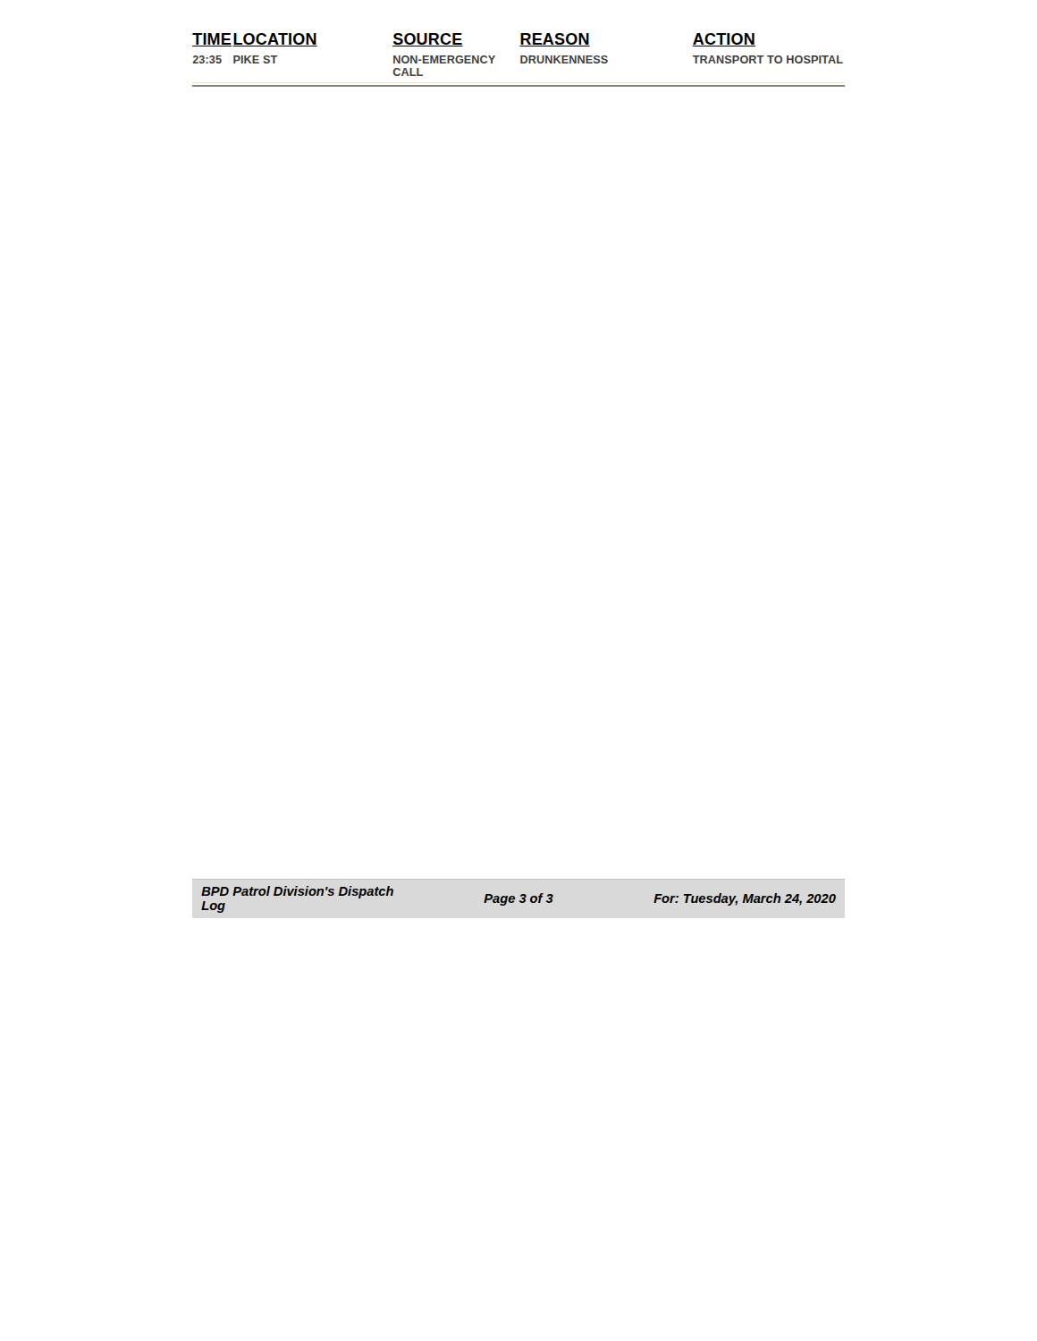| TIME | LOCATION | SOURCE | REASON | ACTION |
| --- | --- | --- | --- | --- |
| 23:35 | PIKE ST | NON-EMERGENCY CALL | DRUNKENNESS | TRANSPORT TO HOSPITAL |
BPD Patrol Division's Dispatch Log
Page 3 of 3
For: Tuesday, March 24, 2020